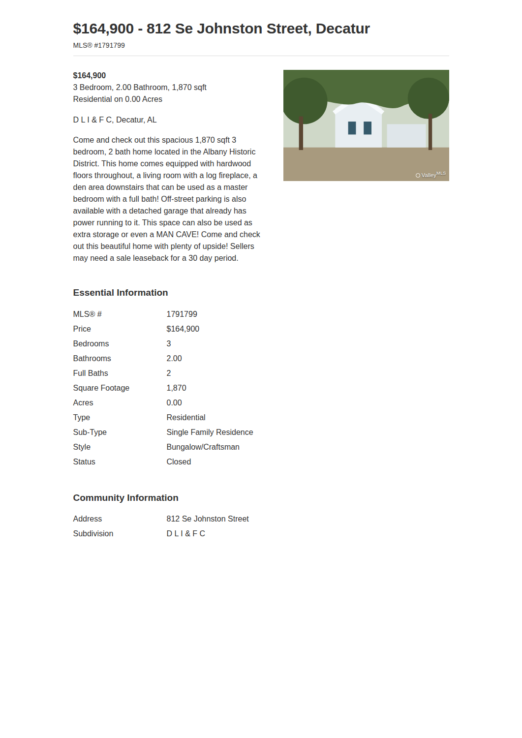$164,900 - 812 Se Johnston Street, Decatur
MLS® #1791799
$164,900
3 Bedroom, 2.00 Bathroom, 1,870 sqft
Residential on 0.00 Acres
D L I & F C, Decatur, AL
Come and check out this spacious 1,870 sqft 3 bedroom, 2 bath home located in the Albany Historic District. This home comes equipped with hardwood floors throughout, a living room with a log fireplace, a den area downstairs that can be used as a master bedroom with a full bath! Off-street parking is also available with a detached garage that already has power running to it. This space can also be used as extra storage or even a MAN CAVE! Come and check out this beautiful home with plenty of upside! Sellers may need a sale leaseback for a 30 day period.
ValleyMLS
Essential Information
| MLS® # | 1791799 |
| Price | $164,900 |
| Bedrooms | 3 |
| Bathrooms | 2.00 |
| Full Baths | 2 |
| Square Footage | 1,870 |
| Acres | 0.00 |
| Type | Residential |
| Sub-Type | Single Family Residence |
| Style | Bungalow/Craftsman |
| Status | Closed |
Community Information
| Address | 812 Se Johnston Street |
| Subdivision | D L I & F C |